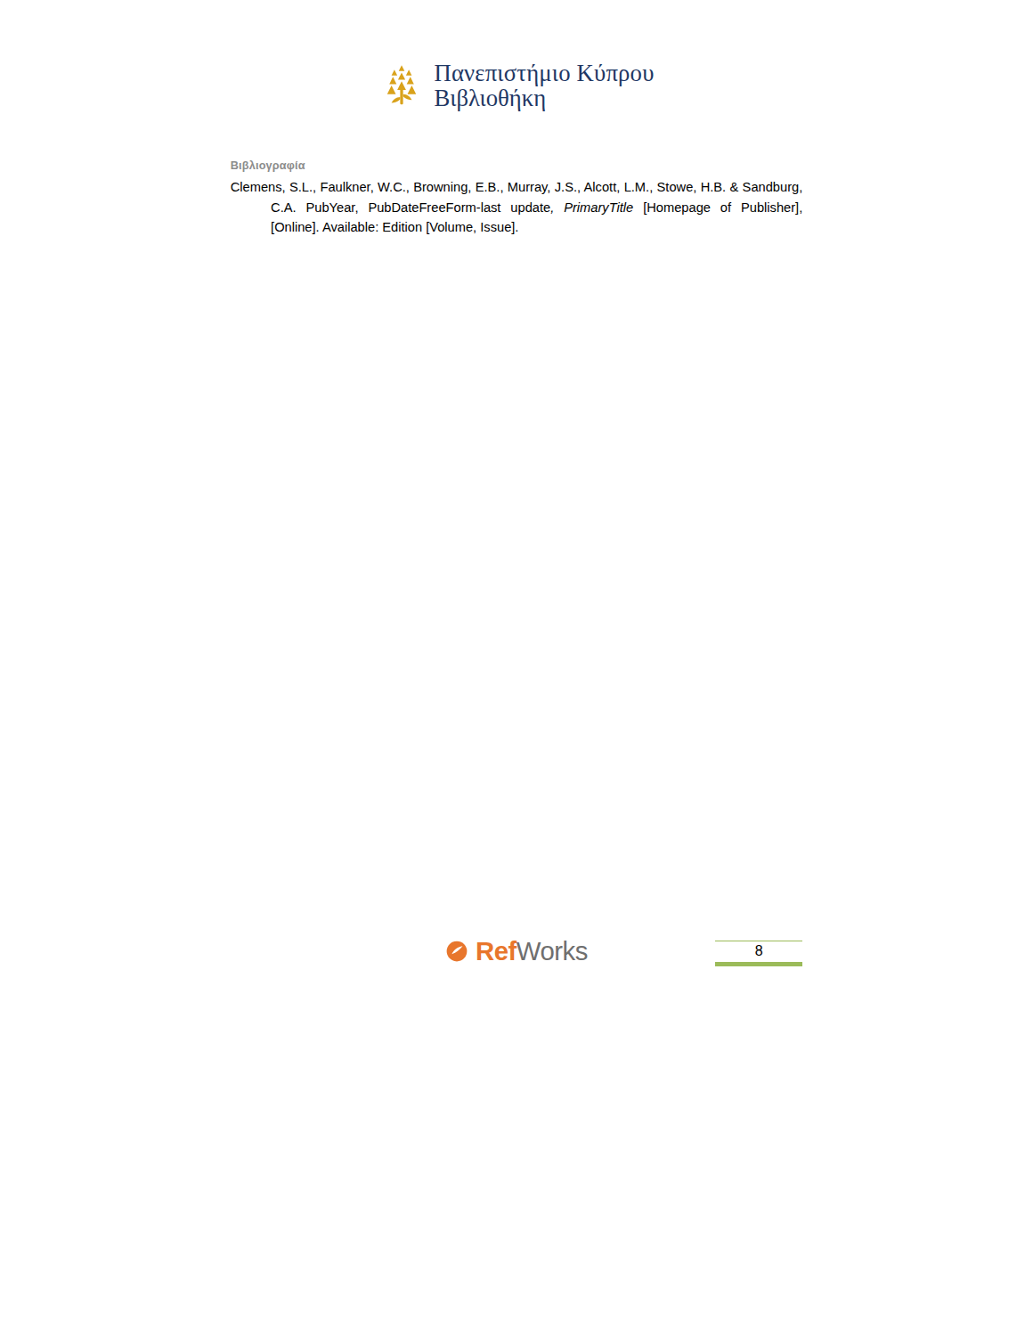Πανεπιστήμιο Κύπρου
Βιβλιοθήκη
Βιβλιογραφία
Clemens, S.L., Faulkner, W.C., Browning, E.B., Murray, J.S., Alcott, L.M., Stowe, H.B. & Sandburg, C.A. PubYear, PubDateFreeForm-last update, PrimaryTitle [Homepage of Publisher], [Online]. Available: Edition [Volume, Issue].
Ref Works
8